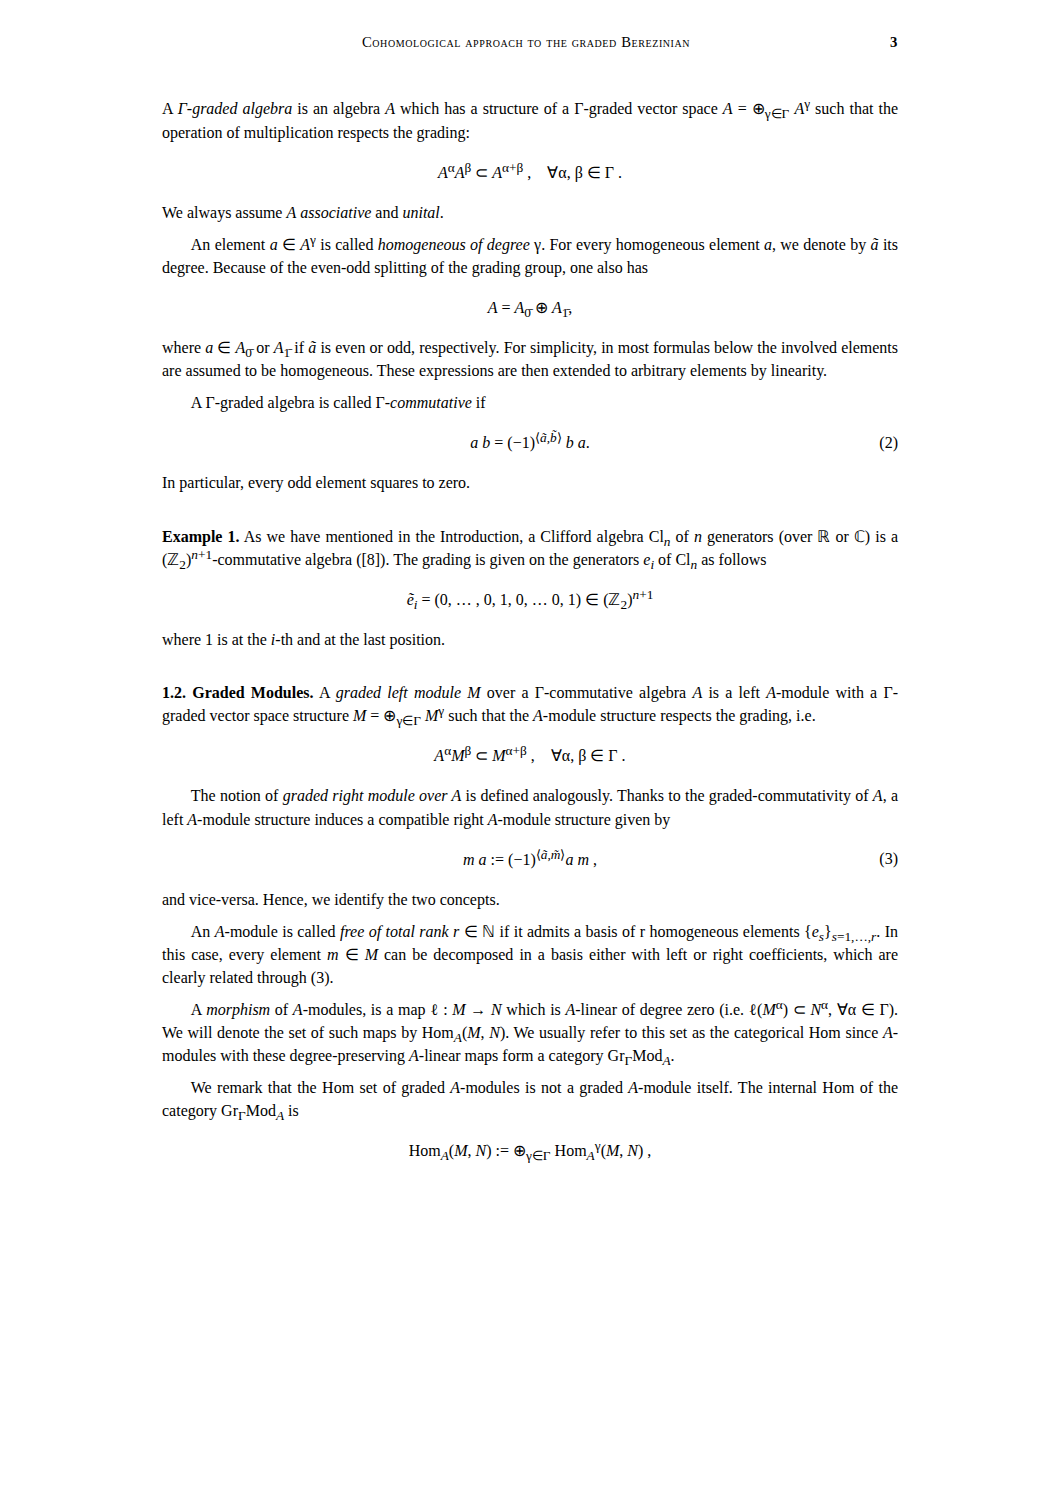Cohomological approach to the graded Berezinian 3
A Γ-graded algebra is an algebra A which has a structure of a Γ-graded vector space A = ⊕γ∈Γ Aγ such that the operation of multiplication respects the grading:
AαAβ ⊂ Aα+β , ∀α, β ∈ Γ .
We always assume A associative and unital.
An element a ∈ Aγ is called homogeneous of degree γ. For every homogeneous element a, we denote by ã its degree. Because of the even-odd splitting of the grading group, one also has
A = A0̄ ⊕ A1̄,
where a ∈ A0̄ or A1̄ if ã is even or odd, respectively. For simplicity, in most formulas below the involved elements are assumed to be homogeneous. These expressions are then extended to arbitrary elements by linearity.
A Γ-graded algebra is called Γ-commutative if
a b = (−1)⟨ã,b̃⟩ b a. (2)
In particular, every odd element squares to zero.
Example 1. As we have mentioned in the Introduction, a Clifford algebra Cln of n generators (over ℝ or ℂ) is a (ℤ2)n+1-commutative algebra ([8]). The grading is given on the generators ei of Cln as follows
ẽi = (0, … , 0, 1, 0, … 0, 1) ∈ (ℤ2)n+1
where 1 is at the i-th and at the last position.
1.2. Graded Modules. A graded left module M over a Γ-commutative algebra A is a left A-module with a Γ-graded vector space structure M = ⊕γ∈Γ Mγ such that the A-module structure respects the grading, i.e.
AαMβ ⊂ Mα+β , ∀α, β ∈ Γ .
The notion of graded right module over A is defined analogously. Thanks to the graded-commutativity of A, a left A-module structure induces a compatible right A-module structure given by
m a := (−1)⟨ã,m̃⟩a m , (3)
and vice-versa. Hence, we identify the two concepts.
An A-module is called free of total rank r ∈ ℕ if it admits a basis of r homogeneous elements {es}s=1,…,r. In this case, every element m ∈ M can be decomposed in a basis either with left or right coefficients, which are clearly related through (3).
A morphism of A-modules, is a map ℓ : M → N which is A-linear of degree zero (i.e. ℓ(Mα) ⊂ Nα, ∀α ∈ Γ). We will denote the set of such maps by HomA(M, N). We usually refer to this set as the categorical Hom since A-modules with these degree-preserving A-linear maps form a category GrΓModA.
We remark that the Hom set of graded A-modules is not a graded A-module itself. The internal Hom of the category GrΓModA is
HomA(M, N) := ⊕γ∈Γ HomAγ(M, N) ,